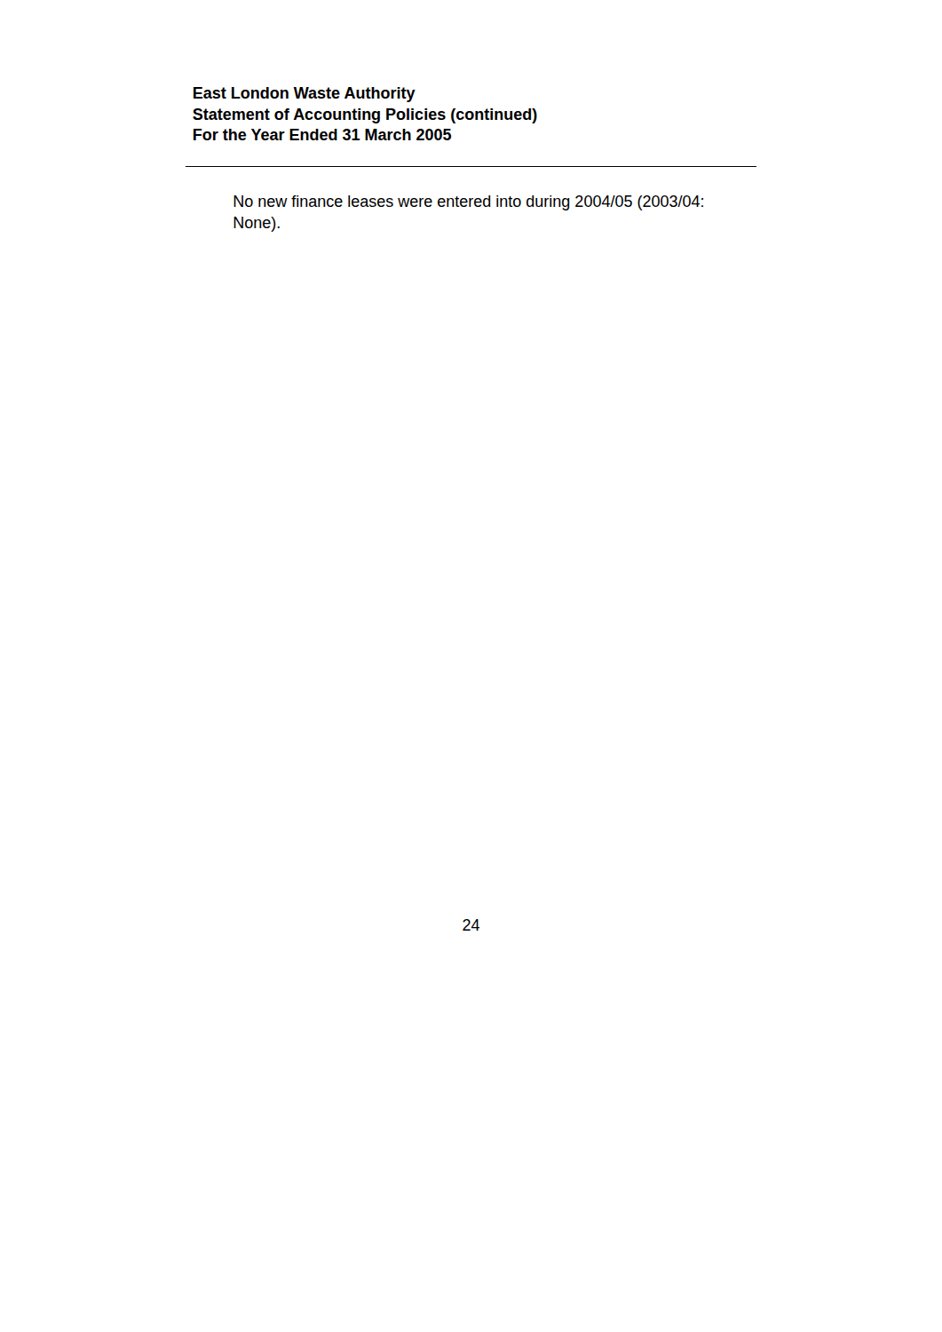East London Waste Authority Statement of Accounting Policies (continued) For the Year Ended 31 March 2005
No new finance leases were entered into during 2004/05 (2003/04: None).
24